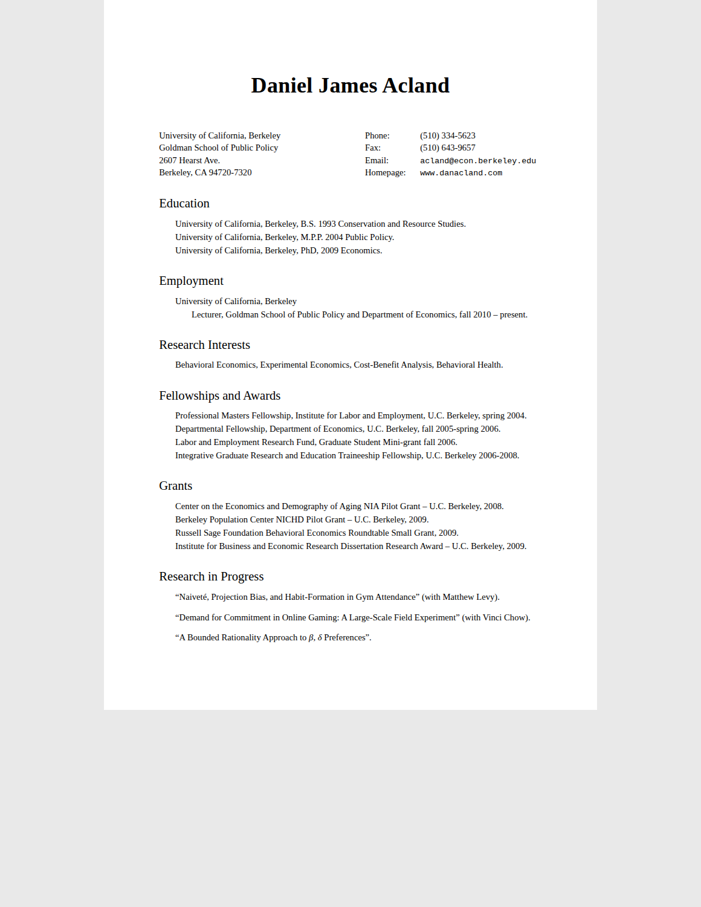Daniel James Acland
| University of California, Berkeley | Phone: | (510) 334-5623 |
| Goldman School of Public Policy | Fax: | (510) 643-9657 |
| 2607 Hearst Ave. | Email: | acland@econ.berkeley.edu |
| Berkeley, CA 94720-7320 | Homepage: | www.danacland.com |
Education
University of California, Berkeley, B.S. 1993 Conservation and Resource Studies.
University of California, Berkeley, M.P.P. 2004 Public Policy.
University of California, Berkeley, PhD, 2009 Economics.
Employment
University of California, Berkeley
Lecturer, Goldman School of Public Policy and Department of Economics, fall 2010 – present.
Research Interests
Behavioral Economics, Experimental Economics, Cost-Benefit Analysis, Behavioral Health.
Fellowships and Awards
Professional Masters Fellowship, Institute for Labor and Employment, U.C. Berkeley, spring 2004.
Departmental Fellowship, Department of Economics, U.C. Berkeley, fall 2005-spring 2006.
Labor and Employment Research Fund, Graduate Student Mini-grant fall 2006.
Integrative Graduate Research and Education Traineeship Fellowship, U.C. Berkeley 2006-2008.
Grants
Center on the Economics and Demography of Aging NIA Pilot Grant – U.C. Berkeley, 2008.
Berkeley Population Center NICHD Pilot Grant – U.C. Berkeley, 2009.
Russell Sage Foundation Behavioral Economics Roundtable Small Grant, 2009.
Institute for Business and Economic Research Dissertation Research Award – U.C. Berkeley, 2009.
Research in Progress
“Naiveté, Projection Bias, and Habit-Formation in Gym Attendance” (with Matthew Levy).
“Demand for Commitment in Online Gaming: A Large-Scale Field Experiment” (with Vinci Chow).
“A Bounded Rationality Approach to β, δ Preferences”.